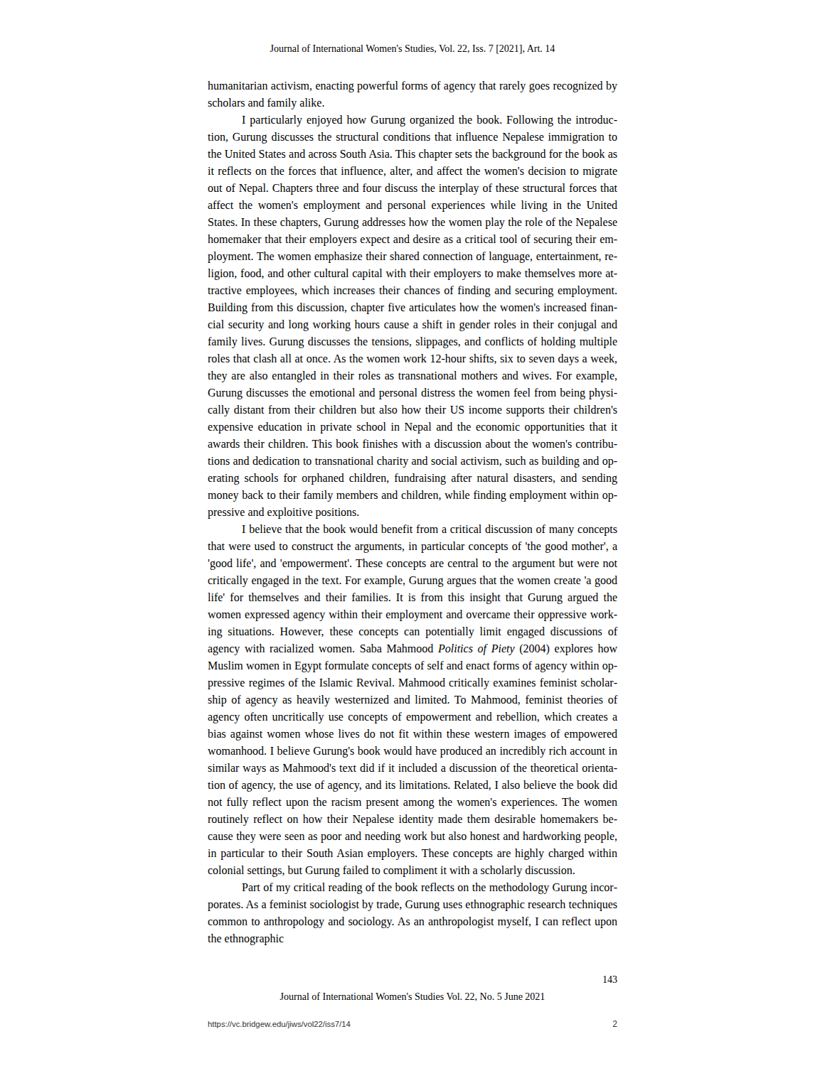Journal of International Women's Studies, Vol. 22, Iss. 7 [2021], Art. 14
humanitarian activism, enacting powerful forms of agency that rarely goes recognized by scholars and family alike.
I particularly enjoyed how Gurung organized the book. Following the introduction, Gurung discusses the structural conditions that influence Nepalese immigration to the United States and across South Asia. This chapter sets the background for the book as it reflects on the forces that influence, alter, and affect the women's decision to migrate out of Nepal. Chapters three and four discuss the interplay of these structural forces that affect the women's employment and personal experiences while living in the United States. In these chapters, Gurung addresses how the women play the role of the Nepalese homemaker that their employers expect and desire as a critical tool of securing their employment. The women emphasize their shared connection of language, entertainment, religion, food, and other cultural capital with their employers to make themselves more attractive employees, which increases their chances of finding and securing employment. Building from this discussion, chapter five articulates how the women's increased financial security and long working hours cause a shift in gender roles in their conjugal and family lives. Gurung discusses the tensions, slippages, and conflicts of holding multiple roles that clash all at once. As the women work 12-hour shifts, six to seven days a week, they are also entangled in their roles as transnational mothers and wives. For example, Gurung discusses the emotional and personal distress the women feel from being physically distant from their children but also how their US income supports their children's expensive education in private school in Nepal and the economic opportunities that it awards their children. This book finishes with a discussion about the women's contributions and dedication to transnational charity and social activism, such as building and operating schools for orphaned children, fundraising after natural disasters, and sending money back to their family members and children, while finding employment within oppressive and exploitive positions.
I believe that the book would benefit from a critical discussion of many concepts that were used to construct the arguments, in particular concepts of 'the good mother', a 'good life', and 'empowerment'. These concepts are central to the argument but were not critically engaged in the text. For example, Gurung argues that the women create 'a good life' for themselves and their families. It is from this insight that Gurung argued the women expressed agency within their employment and overcame their oppressive working situations. However, these concepts can potentially limit engaged discussions of agency with racialized women. Saba Mahmood Politics of Piety (2004) explores how Muslim women in Egypt formulate concepts of self and enact forms of agency within oppressive regimes of the Islamic Revival. Mahmood critically examines feminist scholarship of agency as heavily westernized and limited. To Mahmood, feminist theories of agency often uncritically use concepts of empowerment and rebellion, which creates a bias against women whose lives do not fit within these western images of empowered womanhood. I believe Gurung's book would have produced an incredibly rich account in similar ways as Mahmood's text did if it included a discussion of the theoretical orientation of agency, the use of agency, and its limitations. Related, I also believe the book did not fully reflect upon the racism present among the women's experiences. The women routinely reflect on how their Nepalese identity made them desirable homemakers because they were seen as poor and needing work but also honest and hardworking people, in particular to their South Asian employers. These concepts are highly charged within colonial settings, but Gurung failed to compliment it with a scholarly discussion.
Part of my critical reading of the book reflects on the methodology Gurung incorporates. As a feminist sociologist by trade, Gurung uses ethnographic research techniques common to anthropology and sociology. As an anthropologist myself, I can reflect upon the ethnographic
143
Journal of International Women's Studies Vol. 22, No. 5 June 2021
https://vc.bridgew.edu/jiws/vol22/iss7/14 2